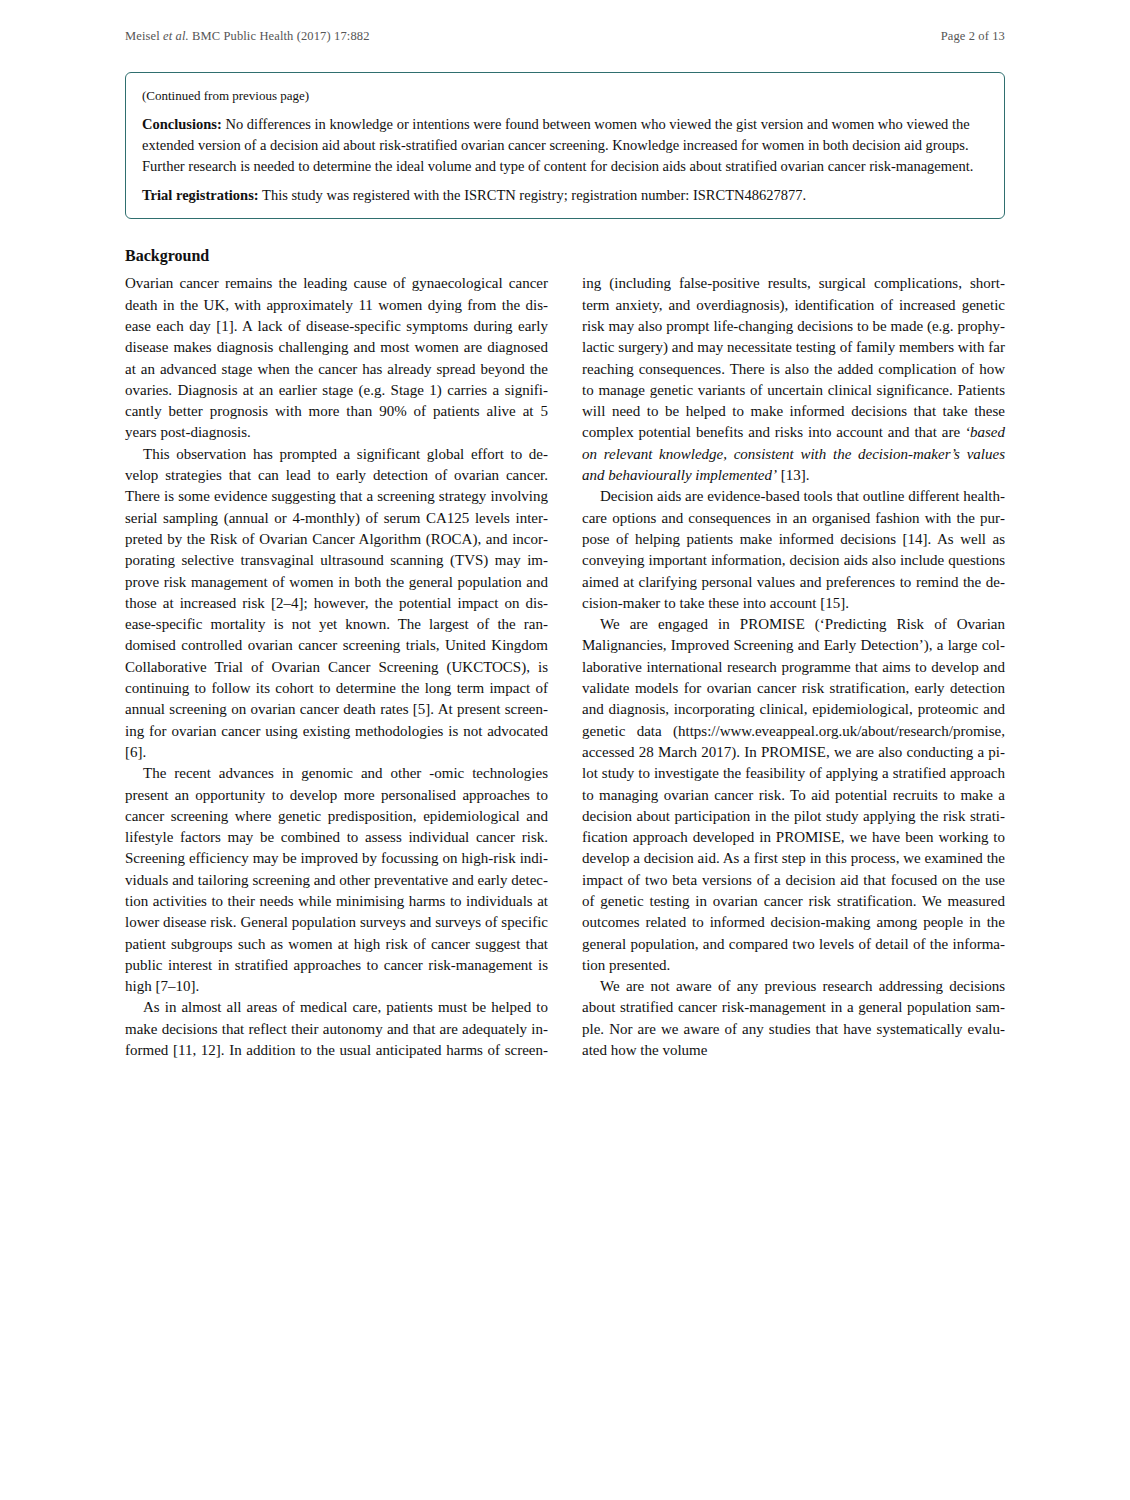Meisel et al. BMC Public Health (2017) 17:882
Page 2 of 13
(Continued from previous page)
Conclusions: No differences in knowledge or intentions were found between women who viewed the gist version and women who viewed the extended version of a decision aid about risk-stratified ovarian cancer screening. Knowledge increased for women in both decision aid groups. Further research is needed to determine the ideal volume and type of content for decision aids about stratified ovarian cancer risk-management.
Trial registrations: This study was registered with the ISRCTN registry; registration number: ISRCTN48627877.
Background
Ovarian cancer remains the leading cause of gynaecological cancer death in the UK, with approximately 11 women dying from the disease each day [1]. A lack of disease-specific symptoms during early disease makes diagnosis challenging and most women are diagnosed at an advanced stage when the cancer has already spread beyond the ovaries. Diagnosis at an earlier stage (e.g. Stage 1) carries a significantly better prognosis with more than 90% of patients alive at 5 years post-diagnosis.
This observation has prompted a significant global effort to develop strategies that can lead to early detection of ovarian cancer. There is some evidence suggesting that a screening strategy involving serial sampling (annual or 4-monthly) of serum CA125 levels interpreted by the Risk of Ovarian Cancer Algorithm (ROCA), and incorporating selective transvaginal ultrasound scanning (TVS) may improve risk management of women in both the general population and those at increased risk [2–4]; however, the potential impact on disease-specific mortality is not yet known. The largest of the randomised controlled ovarian cancer screening trials, United Kingdom Collaborative Trial of Ovarian Cancer Screening (UKCTOCS), is continuing to follow its cohort to determine the long term impact of annual screening on ovarian cancer death rates [5]. At present screening for ovarian cancer using existing methodologies is not advocated [6].
The recent advances in genomic and other -omic technologies present an opportunity to develop more personalised approaches to cancer screening where genetic predisposition, epidemiological and lifestyle factors may be combined to assess individual cancer risk. Screening efficiency may be improved by focussing on high-risk individuals and tailoring screening and other preventative and early detection activities to their needs while minimising harms to individuals at lower disease risk. General population surveys and surveys of specific patient subgroups such as women at high risk of cancer suggest that public interest in stratified approaches to cancer risk-management is high [7–10].
As in almost all areas of medical care, patients must be helped to make decisions that reflect their autonomy and that are adequately informed [11, 12]. In addition to the usual anticipated harms of screening (including false-positive results, surgical complications, short-term anxiety, and overdiagnosis), identification of increased genetic risk may also prompt life-changing decisions to be made (e.g. prophylactic surgery) and may necessitate testing of family members with far reaching consequences. There is also the added complication of how to manage genetic variants of uncertain clinical significance. Patients will need to be helped to make informed decisions that take these complex potential benefits and risks into account and that are ‘based on relevant knowledge, consistent with the decision-maker’s values and behaviourally implemented’ [13].
Decision aids are evidence-based tools that outline different healthcare options and consequences in an organised fashion with the purpose of helping patients make informed decisions [14]. As well as conveying important information, decision aids also include questions aimed at clarifying personal values and preferences to remind the decision-maker to take these into account [15].
We are engaged in PROMISE (‘Predicting Risk of Ovarian Malignancies, Improved Screening and Early Detection’), a large collaborative international research programme that aims to develop and validate models for ovarian cancer risk stratification, early detection and diagnosis, incorporating clinical, epidemiological, proteomic and genetic data (https://www.eveappeal.org.uk/about/research/promise, accessed 28 March 2017). In PROMISE, we are also conducting a pilot study to investigate the feasibility of applying a stratified approach to managing ovarian cancer risk. To aid potential recruits to make a decision about participation in the pilot study applying the risk stratification approach developed in PROMISE, we have been working to develop a decision aid. As a first step in this process, we examined the impact of two beta versions of a decision aid that focused on the use of genetic testing in ovarian cancer risk stratification. We measured outcomes related to informed decision-making among people in the general population, and compared two levels of detail of the information presented.
We are not aware of any previous research addressing decisions about stratified cancer risk-management in a general population sample. Nor are we aware of any studies that have systematically evaluated how the volume